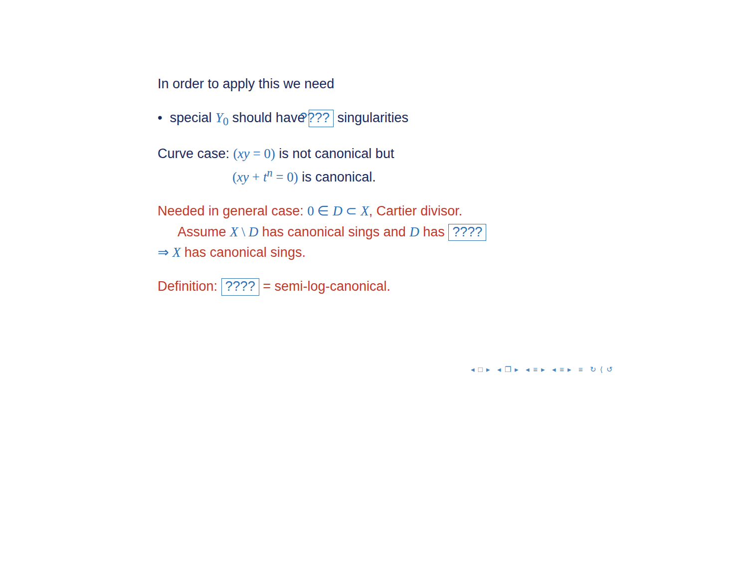In order to apply this we need
special Y0 should have ???? singularities
Curve case: (xy = 0) is not canonical but (xy + tn = 0) is canonical.
Needed in general case: 0 ∈ D ⊂ X, Cartier divisor. Assume X \ D has canonical sings and D has ???? ⇒ X has canonical sings.
Definition: ???? = semi-log-canonical.
◂□▸ ◂❐▸ ◂≡▸ ◂≡▸ ≡ ↻⟨↺